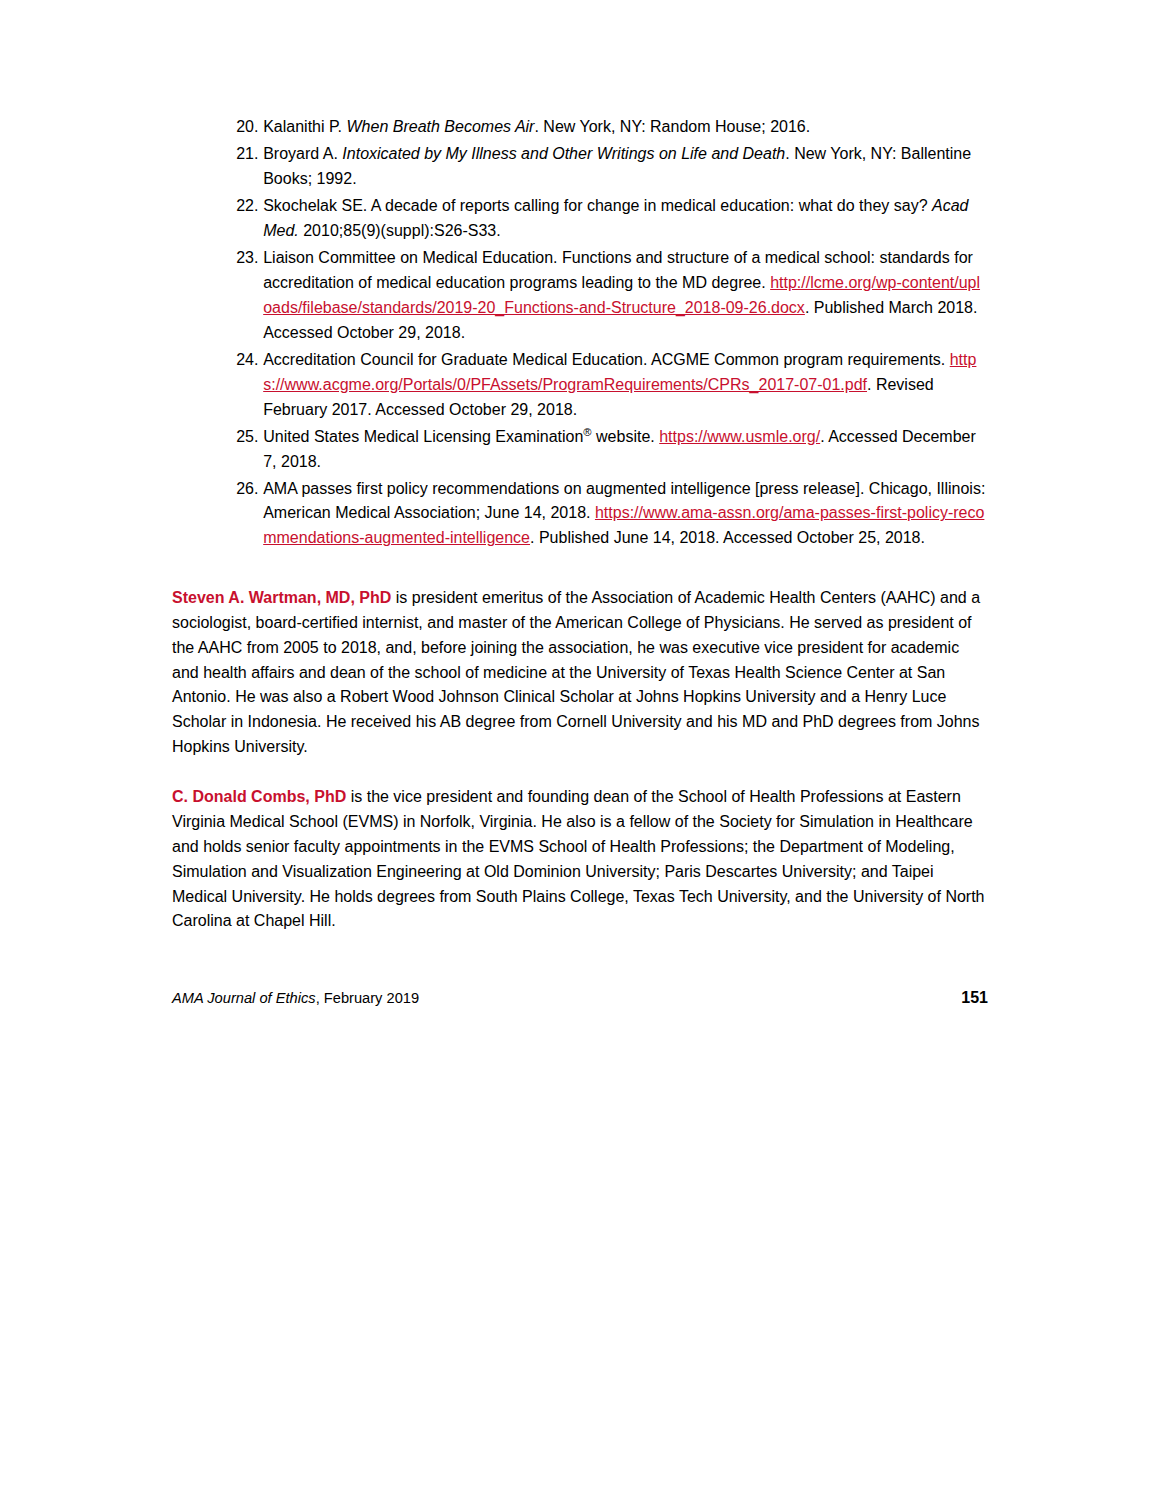20. Kalanithi P. When Breath Becomes Air. New York, NY: Random House; 2016.
21. Broyard A. Intoxicated by My Illness and Other Writings on Life and Death. New York, NY: Ballentine Books; 1992.
22. Skochelak SE. A decade of reports calling for change in medical education: what do they say? Acad Med. 2010;85(9)(suppl):S26-S33.
23. Liaison Committee on Medical Education. Functions and structure of a medical school: standards for accreditation of medical education programs leading to the MD degree. http://lcme.org/wp-content/uploads/filebase/standards/2019-20_Functions-and-Structure_2018-09-26.docx. Published March 2018. Accessed October 29, 2018.
24. Accreditation Council for Graduate Medical Education. ACGME Common program requirements. https://www.acgme.org/Portals/0/PFAssets/ProgramRequirements/CPRs_2017-07-01.pdf. Revised February 2017. Accessed October 29, 2018.
25. United States Medical Licensing Examination® website. https://www.usmle.org/. Accessed December 7, 2018.
26. AMA passes first policy recommendations on augmented intelligence [press release]. Chicago, Illinois: American Medical Association; June 14, 2018. https://www.ama-assn.org/ama-passes-first-policy-recommendations-augmented-intelligence. Published June 14, 2018. Accessed October 25, 2018.
Steven A. Wartman, MD, PhD is president emeritus of the Association of Academic Health Centers (AAHC) and a sociologist, board-certified internist, and master of the American College of Physicians. He served as president of the AAHC from 2005 to 2018, and, before joining the association, he was executive vice president for academic and health affairs and dean of the school of medicine at the University of Texas Health Science Center at San Antonio. He was also a Robert Wood Johnson Clinical Scholar at Johns Hopkins University and a Henry Luce Scholar in Indonesia. He received his AB degree from Cornell University and his MD and PhD degrees from Johns Hopkins University.
C. Donald Combs, PhD is the vice president and founding dean of the School of Health Professions at Eastern Virginia Medical School (EVMS) in Norfolk, Virginia. He also is a fellow of the Society for Simulation in Healthcare and holds senior faculty appointments in the EVMS School of Health Professions; the Department of Modeling, Simulation and Visualization Engineering at Old Dominion University; Paris Descartes University; and Taipei Medical University. He holds degrees from South Plains College, Texas Tech University, and the University of North Carolina at Chapel Hill.
AMA Journal of Ethics, February 2019 151